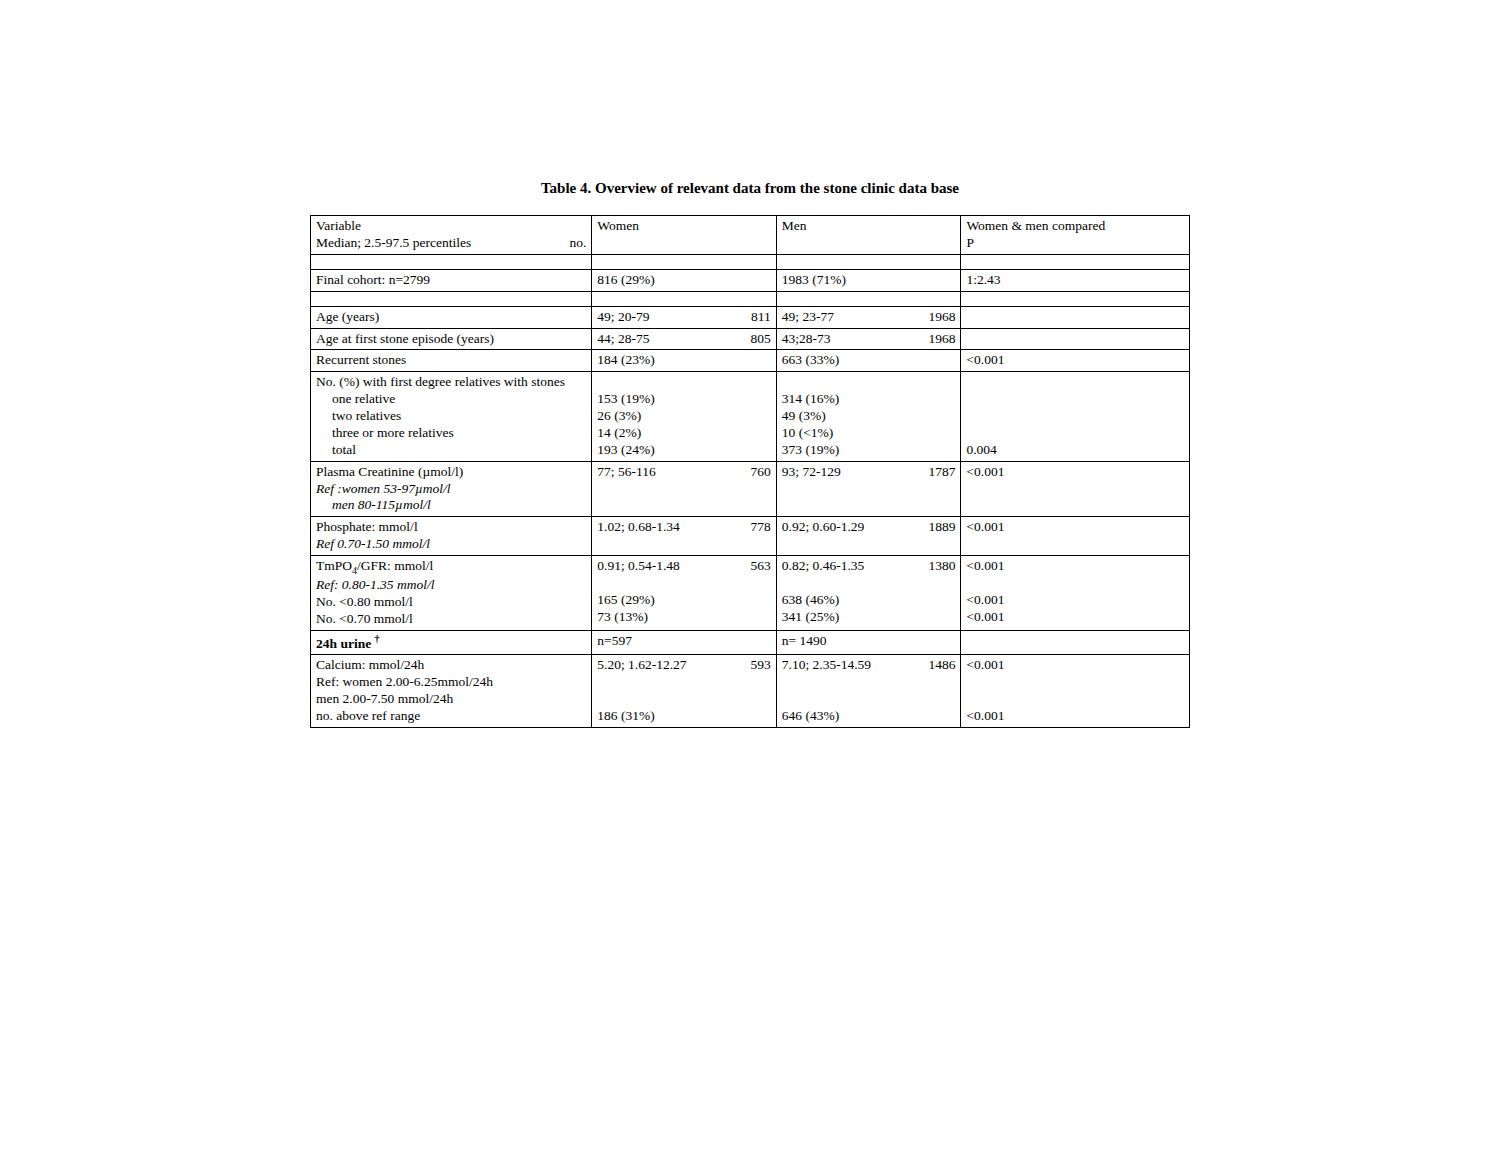Table 4. Overview of relevant data from the stone clinic data base
| Variable Median; 2.5-97.5 percentiles no. | Women | Men | Women & men compared P |
| Final cohort: n=2799 | 816 (29%) | 1983 (71%) | 1:2.43 |
| Age (years) | 49; 20-79 811 | 49; 23-77 1968 | |
| Age at first stone episode (years) | 44; 28-75 805 | 43;28-73 1968 | |
| Recurrent stones | 184 (23%) | 663 (33%) | <0.001 |
| No. (%) with first degree relatives with stones one relative two relatives three or more relatives total | 153 (19%) 26 (3%) 14 (2%) 193 (24%) | 314 (16%) 49 (3%) 10 (<1%) 373 (19%) | 0.004 |
| Plasma Creatinine (µmol/l) Ref :women 53-97µmol/l men 80-115µmol/l | 77; 56-116 760 | 93; 72-129 1787 | <0.001 |
| Phosphate: mmol/l Ref 0.70-1.50 mmol/l | 1.02; 0.68-1.34 778 | 0.92; 0.60-1.29 1889 | <0.001 |
| TmPO 4 /GFR: mmol/l Ref: 0.80-1.35 mmol/l No. <0.80 mmol/l No. <0.70 mmol/l | 0.91; 0.54-1.48 563 165 (29%) 73 (13%) | 0.82; 0.46-1.35 1380 638 (46%) 341 (25%) | <0.001 <0.001 <0.001 |
| 24h urine † | n=597 | n= 1490 | |
| Calcium: mmol/24h Ref: women 2.00-6.25mmol/24h men 2.00-7.50 mmol/24h no. above ref range | 5.20; 1.62-12.27 593 186 (31%) | 7.10; 2.35-14.59 1486 646 (43%) | <0.001 <0.001 |